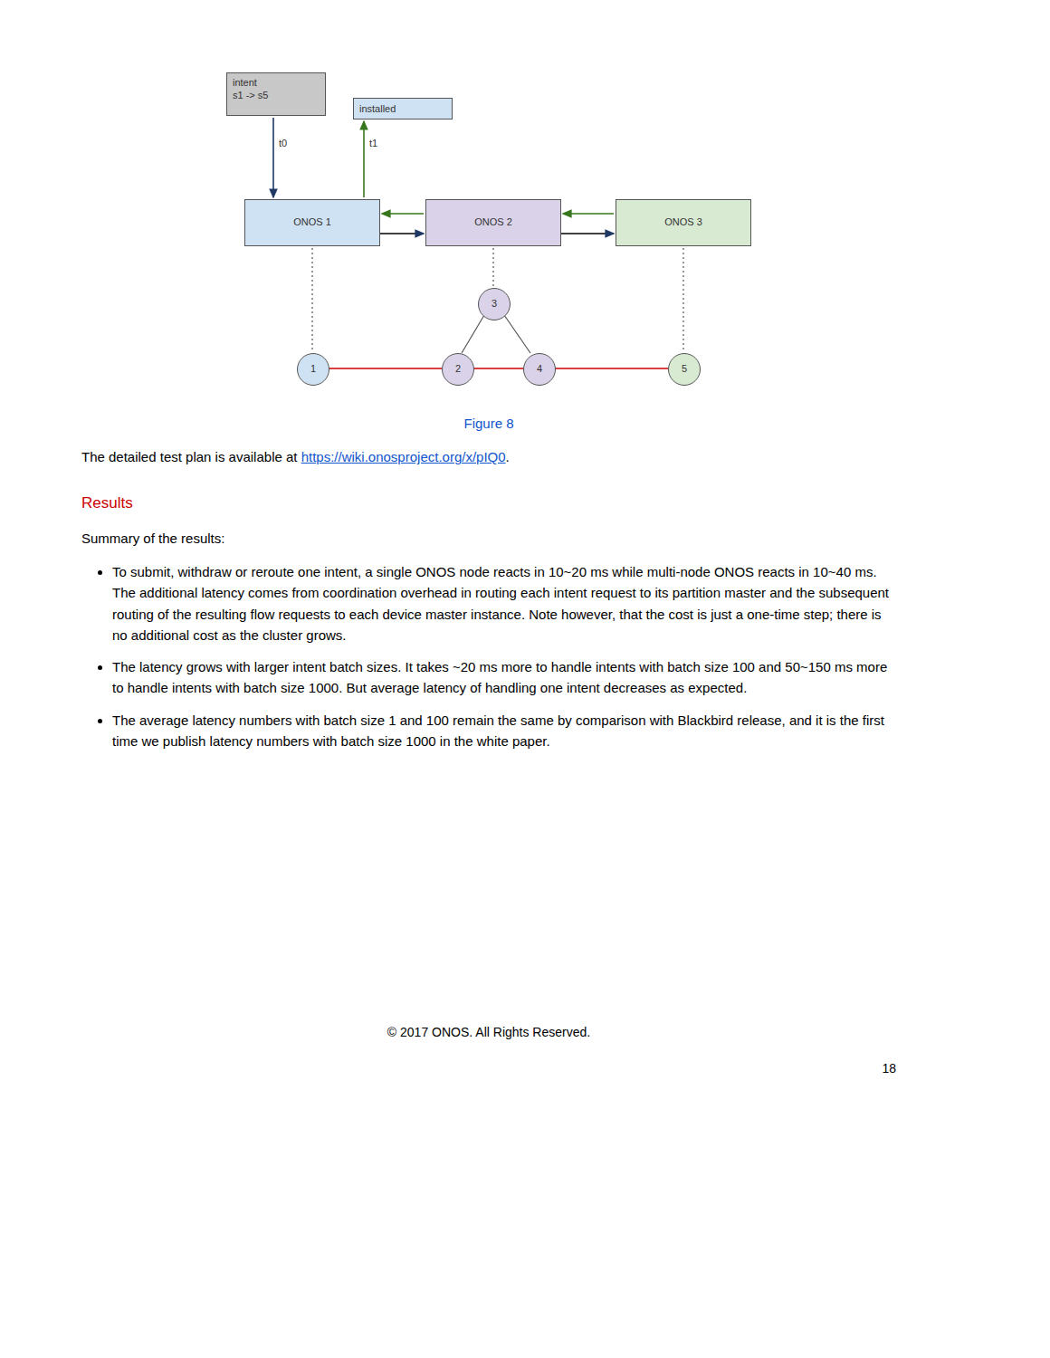intent
s1 -> s5
installed
t0
t1
ONOS 1
ONOS 2
ONOS 3
1
2
3
4
5
Figure 8
The detailed test plan is available at https://wiki.onosproject.org/x/pIQ0.
Results
Summary of the results:
To submit, withdraw or reroute one intent, a single ONOS node reacts in 10~20 ms while multi-node ONOS reacts in 10~40 ms. The additional latency comes from coordination overhead in routing each intent request to its partition master and the subsequent routing of the resulting flow requests to each device master instance. Note however, that the cost is just a one-time step; there is no additional cost as the cluster grows.
The latency grows with larger intent batch sizes. It takes ~20 ms more to handle intents with batch size 100 and 50~150 ms more to handle intents with batch size 1000. But average latency of handling one intent decreases as expected.
The average latency numbers with batch size 1 and 100 remain the same by comparison with Blackbird release, and it is the first time we publish latency numbers with batch size 1000 in the white paper.
© 2017 ONOS. All Rights Reserved.
18